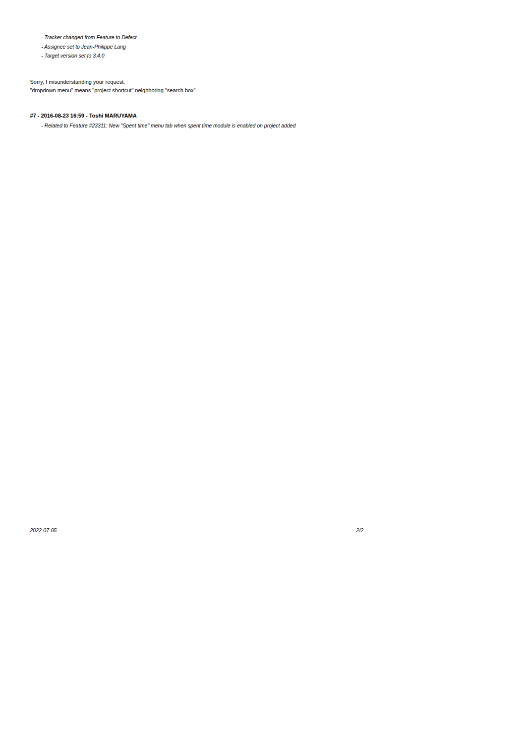- Tracker changed from Feature to Defect
- Assignee set to Jean-Philippe Lang
- Target version set to 3.4.0
Sorry, I misunderstanding your request.
"dropdown menu" means "project shortcut" neighboring "search box".
#7 - 2016-08-23 16:59 - Toshi MARUYAMA
- Related to Feature #23311: New "Spent time" menu tab when spent time module is enabled on project added
2022-07-05 2/2